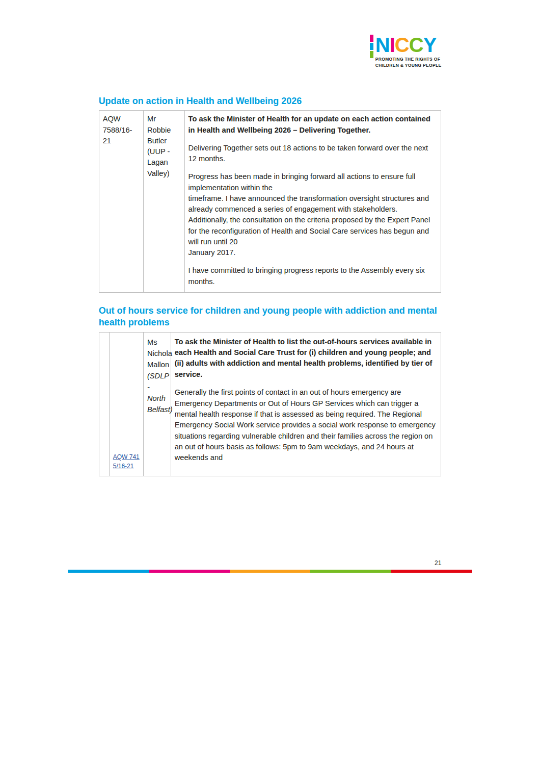NICCY
Promoting the rights of
children & young people
Update on action in Health and Wellbeing 2026
| AQW 7588/16-21 | Mr Robbie Butler (UUP - Lagan Valley) | To ask the Minister of Health for an update on each action contained in Health and Wellbeing 2026 – Delivering Together. Delivering Together sets out 18 actions to be taken forward over the next 12 months. Progress has been made in bringing forward all actions to ensure full implementation within the timeframe. I have announced the transformation oversight structures and already commenced a series of engagement with stakeholders. Additionally, the consultation on the criteria proposed by the Expert Panel for the reconfiguration of Health and Social Care services has begun and will run until 20 January 2017. I have committed to bringing progress reports to the Assembly every six months. |
Out of hours service for children and young people with addiction and mental health problems
| | AQW 7415/16-21 | Ms Nichola Mallon (SDLP - North Belfast) | To ask the Minister of Health to list the out-of-hours services available in each Health and Social Care Trust for (i) children and young people; and (ii) adults with addiction and mental health problems, identified by tier of service. Generally the first points of contact in an out of hours emergency are Emergency Departments or Out of Hours GP Services which can trigger a mental health response if that is assessed as being required. The Regional Emergency Social Work service provides a social work response to emergency situations regarding vulnerable children and their families across the region on an out of hours basis as follows: 5pm to 9am weekdays, and 24 hours at weekends and |
21